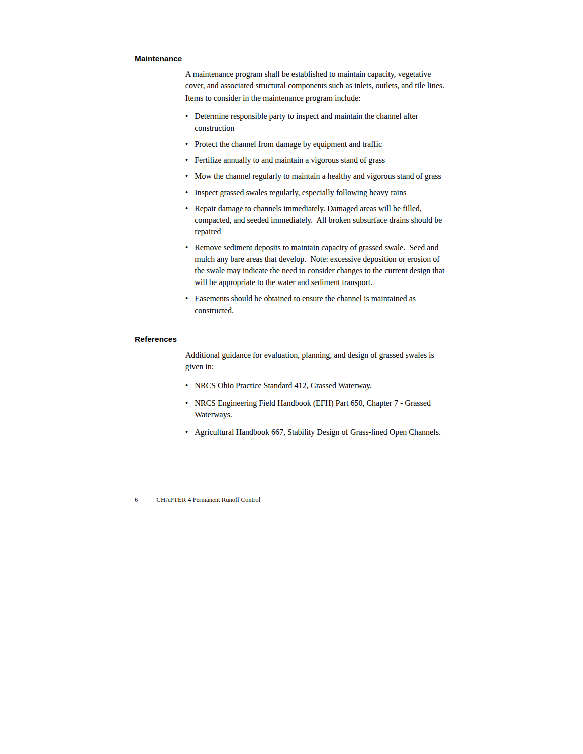Maintenance
A maintenance program shall be established to maintain capacity, vegetative cover, and associated structural components such as inlets, outlets, and tile lines. Items to consider in the maintenance program include:
Determine responsible party to inspect and maintain the channel after construction
Protect the channel from damage by equipment and traffic
Fertilize annually to and maintain a vigorous stand of grass
Mow the channel regularly to maintain a healthy and vigorous stand of grass
Inspect grassed swales regularly, especially following heavy rains
Repair damage to channels immediately. Damaged areas will be filled, compacted, and seeded immediately. All broken subsurface drains should be repaired
Remove sediment deposits to maintain capacity of grassed swale. Seed and mulch any bare areas that develop. Note: excessive deposition or erosion of the swale may indicate the need to consider changes to the current design that will be appropriate to the water and sediment transport.
Easements should be obtained to ensure the channel is maintained as constructed.
References
Additional guidance for evaluation, planning, and design of grassed swales is given in:
NRCS Ohio Practice Standard 412, Grassed Waterway.
NRCS Engineering Field Handbook (EFH) Part 650, Chapter 7 - Grassed Waterways.
Agricultural Handbook 667, Stability Design of Grass-lined Open Channels.
6 CHAPTER 4 Permanent Runoff Control